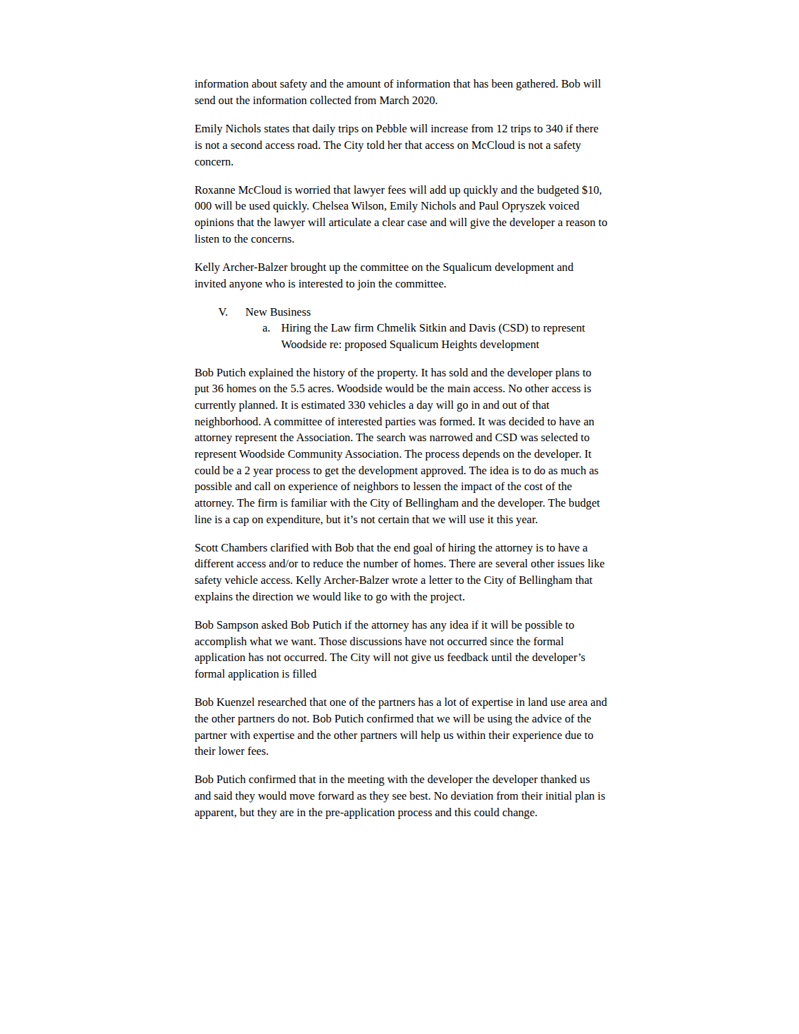information about safety and the amount of information that has been gathered. Bob will send out the information collected from March 2020.
Emily Nichols states that daily trips on Pebble will increase from 12 trips to 340 if there is not a second access road. The City told her that access on McCloud is not a safety concern.
Roxanne McCloud is worried that lawyer fees will add up quickly and the budgeted $10, 000 will be used quickly. Chelsea Wilson, Emily Nichols and Paul Opryszek voiced opinions that the lawyer will articulate a clear case and will give the developer a reason to listen to the concerns.
Kelly Archer-Balzer brought up the committee on the Squalicum development and invited anyone who is interested to join the committee.
New Business
Hiring the Law firm Chmelik Sitkin and Davis (CSD) to represent Woodside re: proposed Squalicum Heights development
Bob Putich explained the history of the property. It has sold and the developer plans to put 36 homes on the 5.5 acres. Woodside would be the main access. No other access is currently planned. It is estimated 330 vehicles a day will go in and out of that neighborhood. A committee of interested parties was formed. It was decided to have an attorney represent the Association. The search was narrowed and CSD was selected to represent Woodside Community Association. The process depends on the developer. It could be a 2 year process to get the development approved. The idea is to do as much as possible and call on experience of neighbors to lessen the impact of the cost of the attorney. The firm is familiar with the City of Bellingham and the developer. The budget line is a cap on expenditure, but it’s not certain that we will use it this year.
Scott Chambers clarified with Bob that the end goal of hiring the attorney is to have a different access and/or to reduce the number of homes. There are several other issues like safety vehicle access. Kelly Archer-Balzer wrote a letter to the City of Bellingham that explains the direction we would like to go with the project.
Bob Sampson asked Bob Putich if the attorney has any idea if it will be possible to accomplish what we want. Those discussions have not occurred since the formal application has not occurred. The City will not give us feedback until the developer’s formal application is filled
Bob Kuenzel researched that one of the partners has a lot of expertise in land use area and the other partners do not. Bob Putich confirmed that we will be using the advice of the partner with expertise and the other partners will help us within their experience due to their lower fees.
Bob Putich confirmed that in the meeting with the developer the developer thanked us and said they would move forward as they see best. No deviation from their initial plan is apparent, but they are in the pre-application process and this could change.